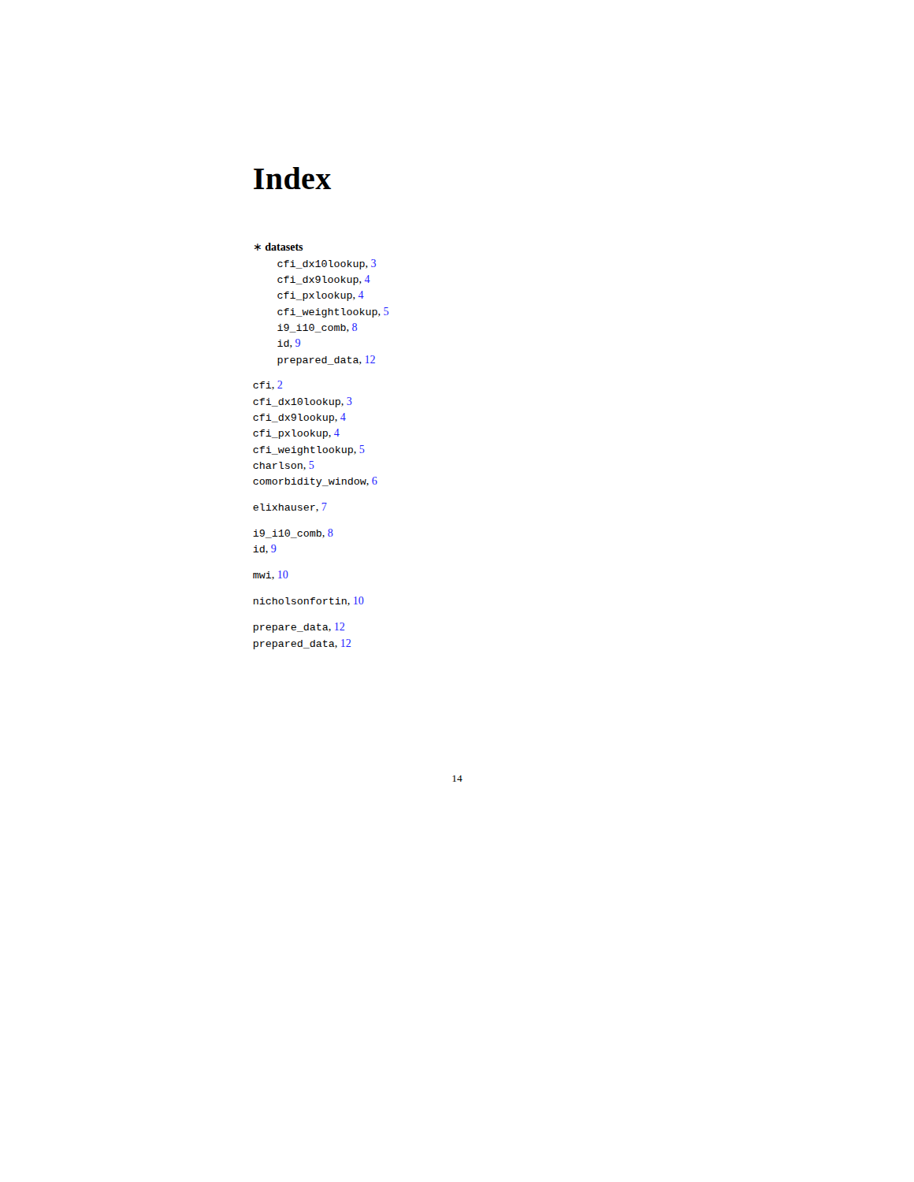Index
∗ datasets
cfi_dx10lookup, 3
cfi_dx9lookup, 4
cfi_pxlookup, 4
cfi_weightlookup, 5
i9_i10_comb, 8
id, 9
prepared_data, 12
cfi, 2
cfi_dx10lookup, 3
cfi_dx9lookup, 4
cfi_pxlookup, 4
cfi_weightlookup, 5
charlson, 5
comorbidity_window, 6
elixhauser, 7
i9_i10_comb, 8
id, 9
mwi, 10
nicholsonfortin, 10
prepare_data, 12
prepared_data, 12
14